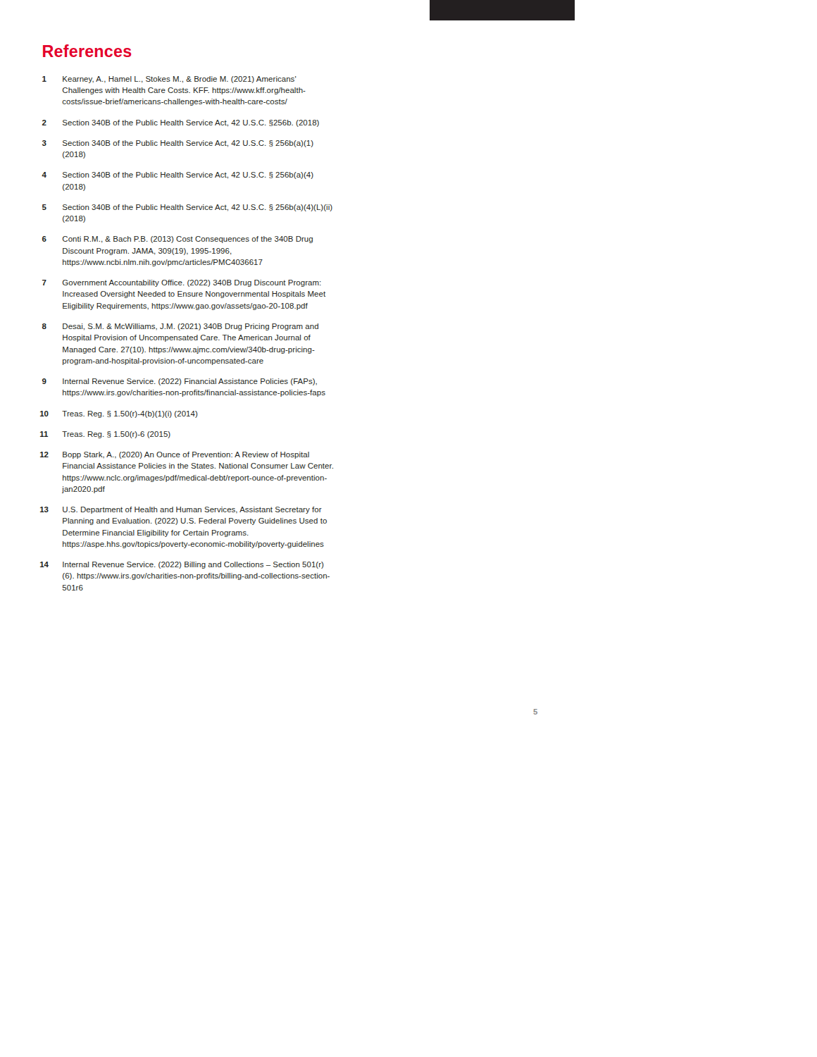References
1 Kearney, A., Hamel L., Stokes M., & Brodie M. (2021) Americans' Challenges with Health Care Costs. KFF. https://www.kff.org/health-costs/issue-brief/americans-challenges-with-health-care-costs/
2 Section 340B of the Public Health Service Act, 42 U.S.C. §256b. (2018)
3 Section 340B of the Public Health Service Act, 42 U.S.C. § 256b(a)(1) (2018)
4 Section 340B of the Public Health Service Act, 42 U.S.C. § 256b(a)(4) (2018)
5 Section 340B of the Public Health Service Act, 42 U.S.C. § 256b(a)(4)(L)(ii) (2018)
6 Conti R.M., & Bach P.B. (2013) Cost Consequences of the 340B Drug Discount Program. JAMA, 309(19), 1995-1996, https://www.ncbi.nlm.nih.gov/pmc/articles/PMC4036617
7 Government Accountability Office. (2022) 340B Drug Discount Program: Increased Oversight Needed to Ensure Nongovernmental Hospitals Meet Eligibility Requirements, https://www.gao.gov/assets/gao-20-108.pdf
8 Desai, S.M. & McWilliams, J.M. (2021) 340B Drug Pricing Program and Hospital Provision of Uncompensated Care. The American Journal of Managed Care. 27(10). https://www.ajmc.com/view/340b-drug-pricing-program-and-hospital-provision-of-uncompensated-care
9 Internal Revenue Service. (2022) Financial Assistance Policies (FAPs), https://www.irs.gov/charities-non-profits/financial-assistance-policies-faps
10 Treas. Reg. § 1.50(r)-4(b)(1)(i) (2014)
11 Treas. Reg. § 1.50(r)-6 (2015)
12 Bopp Stark, A., (2020) An Ounce of Prevention: A Review of Hospital Financial Assistance Policies in the States. National Consumer Law Center. https://www.nclc.org/images/pdf/medical-debt/report-ounce-of-prevention-jan2020.pdf
13 U.S. Department of Health and Human Services, Assistant Secretary for Planning and Evaluation. (2022) U.S. Federal Poverty Guidelines Used to Determine Financial Eligibility for Certain Programs. https://aspe.hhs.gov/topics/poverty-economic-mobility/poverty-guidelines
14 Internal Revenue Service. (2022) Billing and Collections – Section 501(r)(6). https://www.irs.gov/charities-non-profits/billing-and-collections-section-501r6
5